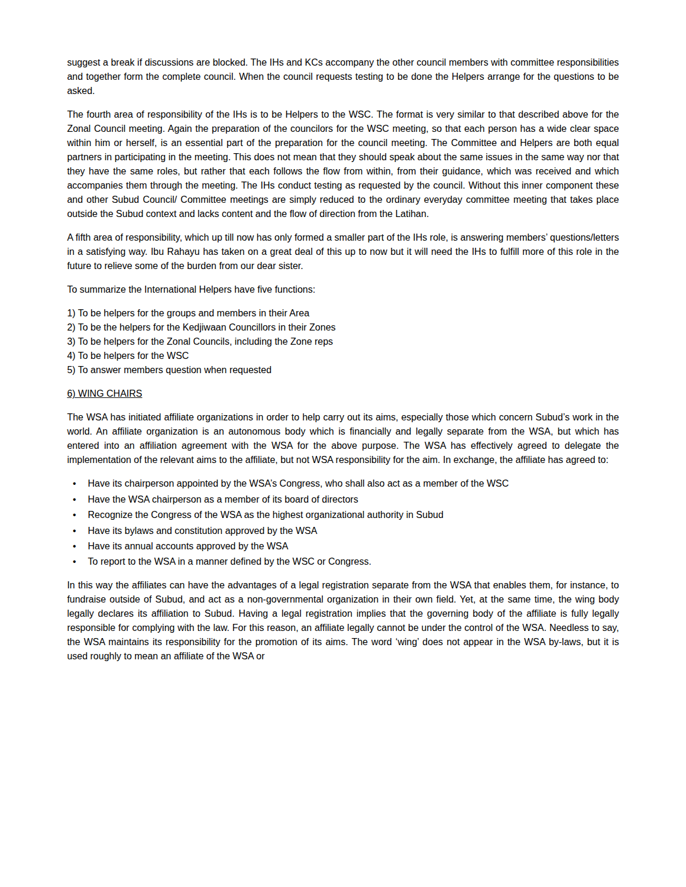suggest a break if discussions are blocked. The IHs and KCs accompany the other council members with committee responsibilities and together form the complete council. When the council requests testing to be done the Helpers arrange for the questions to be asked.
The fourth area of responsibility of the IHs is to be Helpers to the WSC. The format is very similar to that described above for the Zonal Council meeting. Again the preparation of the councilors for the WSC meeting, so that each person has a wide clear space within him or herself, is an essential part of the preparation for the council meeting. The Committee and Helpers are both equal partners in participating in the meeting. This does not mean that they should speak about the same issues in the same way nor that they have the same roles, but rather that each follows the flow from within, from their guidance, which was received and which accompanies them through the meeting. The IHs conduct testing as requested by the council. Without this inner component these and other Subud Council/ Committee meetings are simply reduced to the ordinary everyday committee meeting that takes place outside the Subud context and lacks content and the flow of direction from the Latihan.
A fifth area of responsibility, which up till now has only formed a smaller part of the IHs role, is answering members’ questions/letters in a satisfying way. Ibu Rahayu has taken on a great deal of this up to now but it will need the IHs to fulfill more of this role in the future to relieve some of the burden from our dear sister.
To summarize the International Helpers have five functions:
1) To be helpers for the groups and members in their Area
2) To be the helpers for the Kedjiwaan Councillors in their Zones
3) To be helpers for the Zonal Councils, including the Zone reps
4) To be helpers for the WSC
5) To answer members question when requested
6) WING CHAIRS
The WSA has initiated affiliate organizations in order to help carry out its aims, especially those which concern Subud’s work in the world. An affiliate organization is an autonomous body which is financially and legally separate from the WSA, but which has entered into an affiliation agreement with the WSA for the above purpose. The WSA has effectively agreed to delegate the implementation of the relevant aims to the affiliate, but not WSA responsibility for the aim. In exchange, the affiliate has agreed to:
Have its chairperson appointed by the WSA’s Congress, who shall also act as a member of the WSC
Have the WSA chairperson as a member of its board of directors
Recognize the Congress of the WSA as the highest organizational authority in Subud
Have its bylaws and constitution approved by the WSA
Have its annual accounts approved by the WSA
To report to the WSA in a manner defined by the WSC or Congress.
In this way the affiliates can have the advantages of a legal registration separate from the WSA that enables them, for instance, to fundraise outside of Subud, and act as a non-governmental organization in their own field. Yet, at the same time, the wing body legally declares its affiliation to Subud. Having a legal registration implies that the governing body of the affiliate is fully legally responsible for complying with the law. For this reason, an affiliate legally cannot be under the control of the WSA. Needless to say, the WSA maintains its responsibility for the promotion of its aims. The word ‘wing’ does not appear in the WSA by-laws, but it is used roughly to mean an affiliate of the WSA or